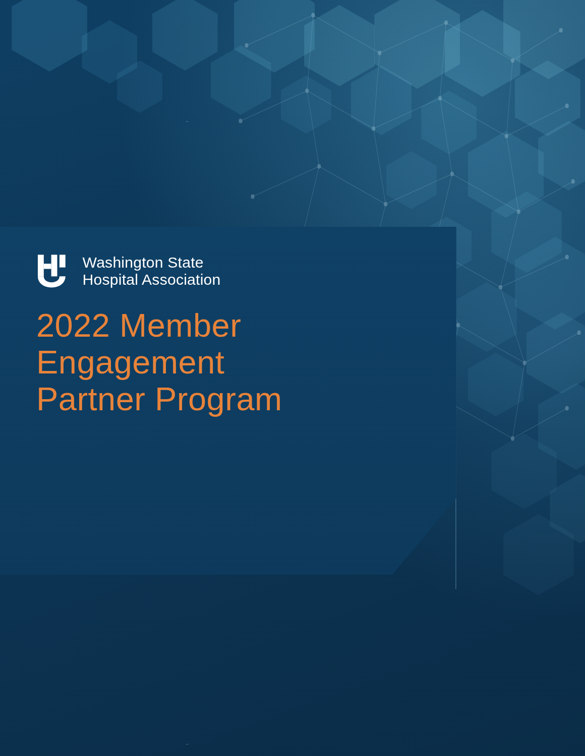Washington State Hospital Association
2022 Member Engagement Partner Program